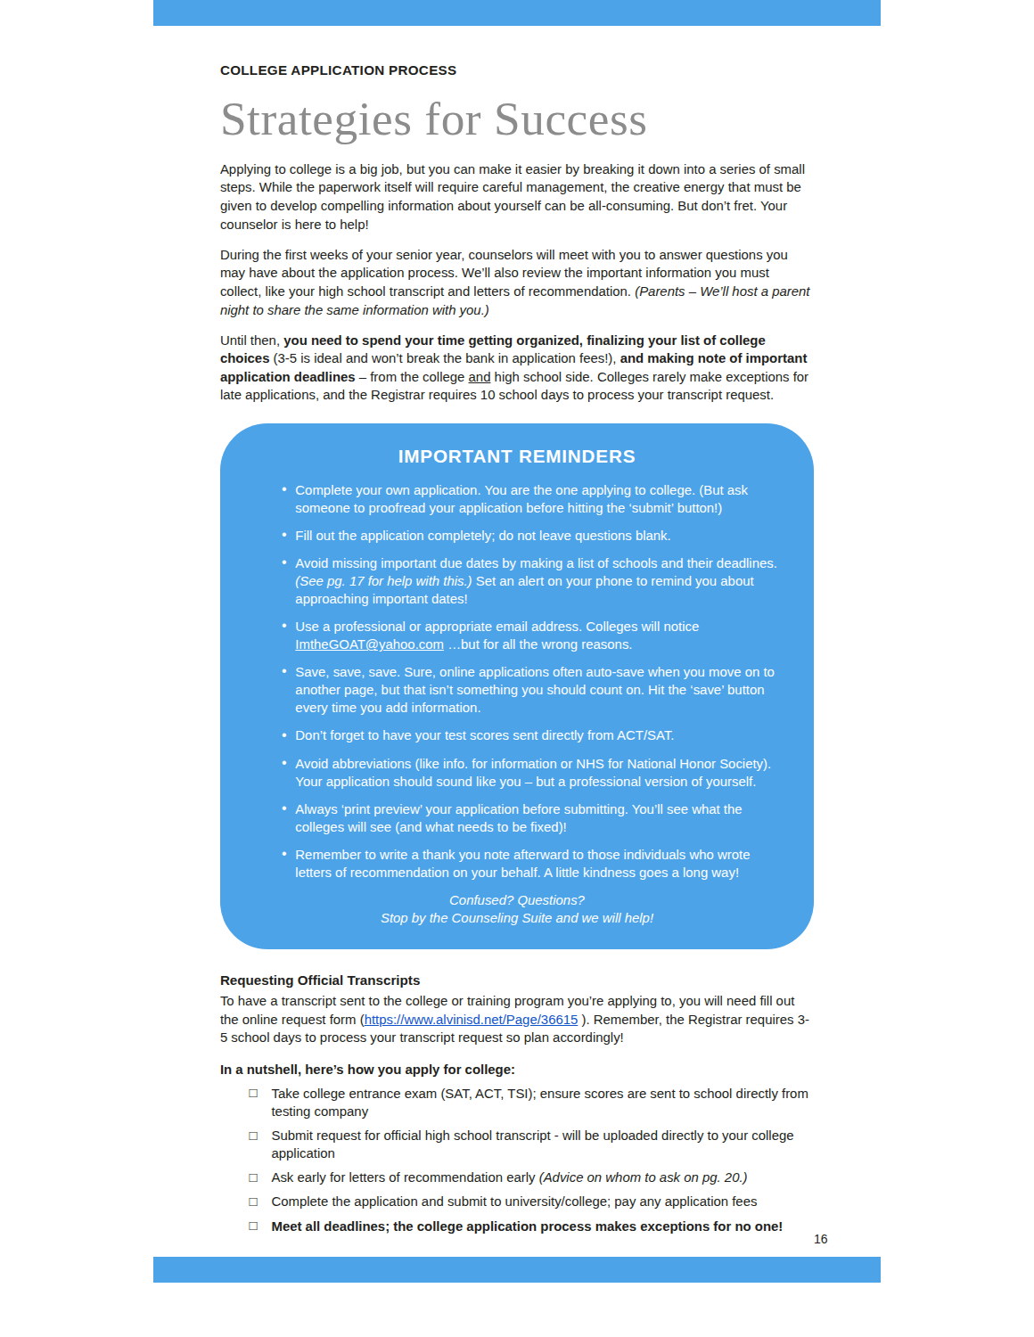College Application Process
Strategies for Success
Applying to college is a big job, but you can make it easier by breaking it down into a series of small steps. While the paperwork itself will require careful management, the creative energy that must be given to develop compelling information about yourself can be all-consuming. But don’t fret. Your counselor is here to help!
During the first weeks of your senior year, counselors will meet with you to answer questions you may have about the application process. We’ll also review the important information you must collect, like your high school transcript and letters of recommendation. (Parents – We’ll host a parent night to share the same information with you.)
Until then, you need to spend your time getting organized, finalizing your list of college choices (3-5 is ideal and won’t break the bank in application fees!), and making note of important application deadlines – from the college and high school side. Colleges rarely make exceptions for late applications, and the Registrar requires 10 school days to process your transcript request.
Important Reminders
Complete your own application. You are the one applying to college. (But ask someone to proofread your application before hitting the ‘submit’ button!)
Fill out the application completely; do not leave questions blank.
Avoid missing important due dates by making a list of schools and their deadlines. (See pg. 17 for help with this.) Set an alert on your phone to remind you about approaching important dates!
Use a professional or appropriate email address. Colleges will notice ImtheGOAT@yahoo.com …but for all the wrong reasons.
Save, save, save. Sure, online applications often auto-save when you move on to another page, but that isn’t something you should count on. Hit the ‘save’ button every time you add information.
Don’t forget to have your test scores sent directly from ACT/SAT.
Avoid abbreviations (like info. for information or NHS for National Honor Society). Your application should sound like you – but a professional version of yourself.
Always ‘print preview’ your application before submitting. You’ll see what the colleges will see (and what needs to be fixed)!
Remember to write a thank you note afterward to those individuals who wrote letters of recommendation on your behalf. A little kindness goes a long way!
Confused? Questions?
Stop by the Counseling Suite and we will help!
Requesting Official Transcripts
To have a transcript sent to the college or training program you’re applying to, you will need fill out the online request form (https://www.alvinisd.net/Page/36615 ). Remember, the Registrar requires 3-5 school days to process your transcript request so plan accordingly!
In a nutshell, here’s how you apply for college:
Take college entrance exam (SAT, ACT, TSI); ensure scores are sent to school directly from testing company
Submit request for official high school transcript - will be uploaded directly to your college application
Ask early for letters of recommendation early (Advice on whom to ask on pg. 20.)
Complete the application and submit to university/college; pay any application fees
Meet all deadlines; the college application process makes exceptions for no one!
16